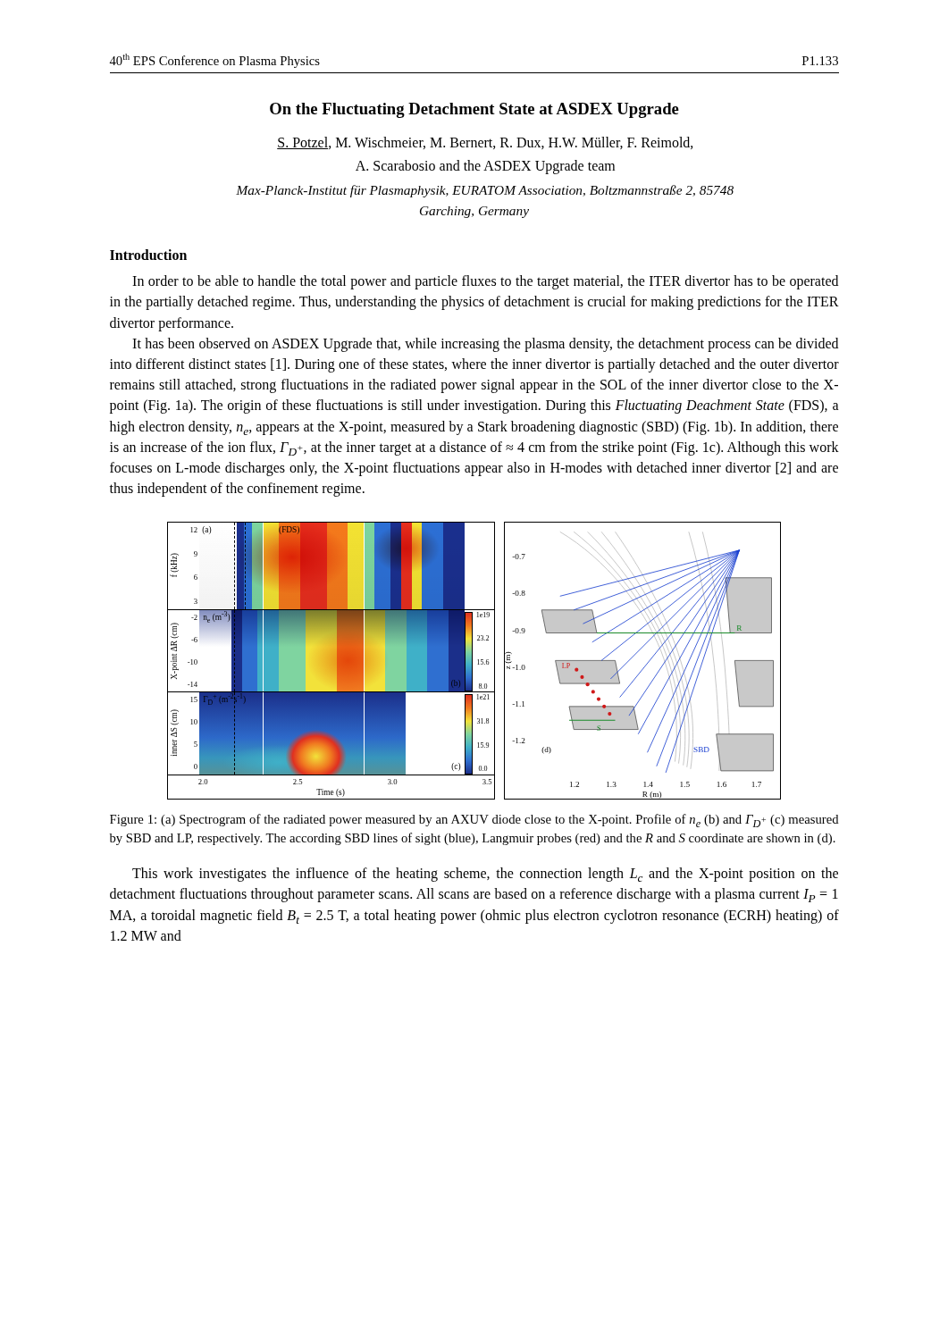40th EPS Conference on Plasma Physics
P1.133
On the Fluctuating Detachment State at ASDEX Upgrade
S. Potzel, M. Wischmeier, M. Bernert, R. Dux, H.W. Müller, F. Reimold,
A. Scarabosio and the ASDEX Upgrade team
Max-Planck-Institut für Plasmaphysik, EURATOM Association, Boltzmannstraße 2, 85748
Garching, Germany
Introduction
In order to be able to handle the total power and particle fluxes to the target material, the ITER divertor has to be operated in the partially detached regime. Thus, understanding the physics of detachment is crucial for making predictions for the ITER divertor performance.
It has been observed on ASDEX Upgrade that, while increasing the plasma density, the detachment process can be divided into different distinct states [1]. During one of these states, where the inner divertor is partially detached and the outer divertor remains still attached, strong fluctuations in the radiated power signal appear in the SOL of the inner divertor close to the X-point (Fig. 1a). The origin of these fluctuations is still under investigation. During this Fluctuating Deachment State (FDS), a high electron density, ne, appears at the X-point, measured by a Stark broadening diagnostic (SBD) (Fig. 1b). In addition, there is an increase of the ion flux, ΓD+, at the inner target at a distance of ≈ 4 cm from the strike point (Fig. 1c). Although this work focuses on L-mode discharges only, the X-point fluctuations appear also in H-modes with detached inner divertor [2] and are thus independent of the confinement regime.
f (kHz)
12963
(a)
(FDS)
X-point ΔR (cm)
-2-6-10-14
ne (m-3)
(b)
1e19 23.2 15.6 8.0
inner ΔS (cm)
151050
ΓD+ (m-2s-1)
(c)
1e21 31.8 15.9 0.0
2.02.53.03.5
Time (s)
-0.7 -0.8 -0.9 -1.0 -1.1 -1.2 z (m) 1.2 1.3 1.4 1.5 1.6 1.7 R (m) (d) SBD R LP S
Figure 1: (a) Spectrogram of the radiated power measured by an AXUV diode close to the X-point. Profile of ne (b) and ΓD+ (c) measured by SBD and LP, respectively. The according SBD lines of sight (blue), Langmuir probes (red) and the R and S coordinate are shown in (d).
This work investigates the influence of the heating scheme, the connection length Lc and the X-point position on the detachment fluctuations throughout parameter scans. All scans are based on a reference discharge with a plasma current IP = 1 MA, a toroidal magnetic field Bt = 2.5 T, a total heating power (ohmic plus electron cyclotron resonance (ECRH) heating) of 1.2 MW and